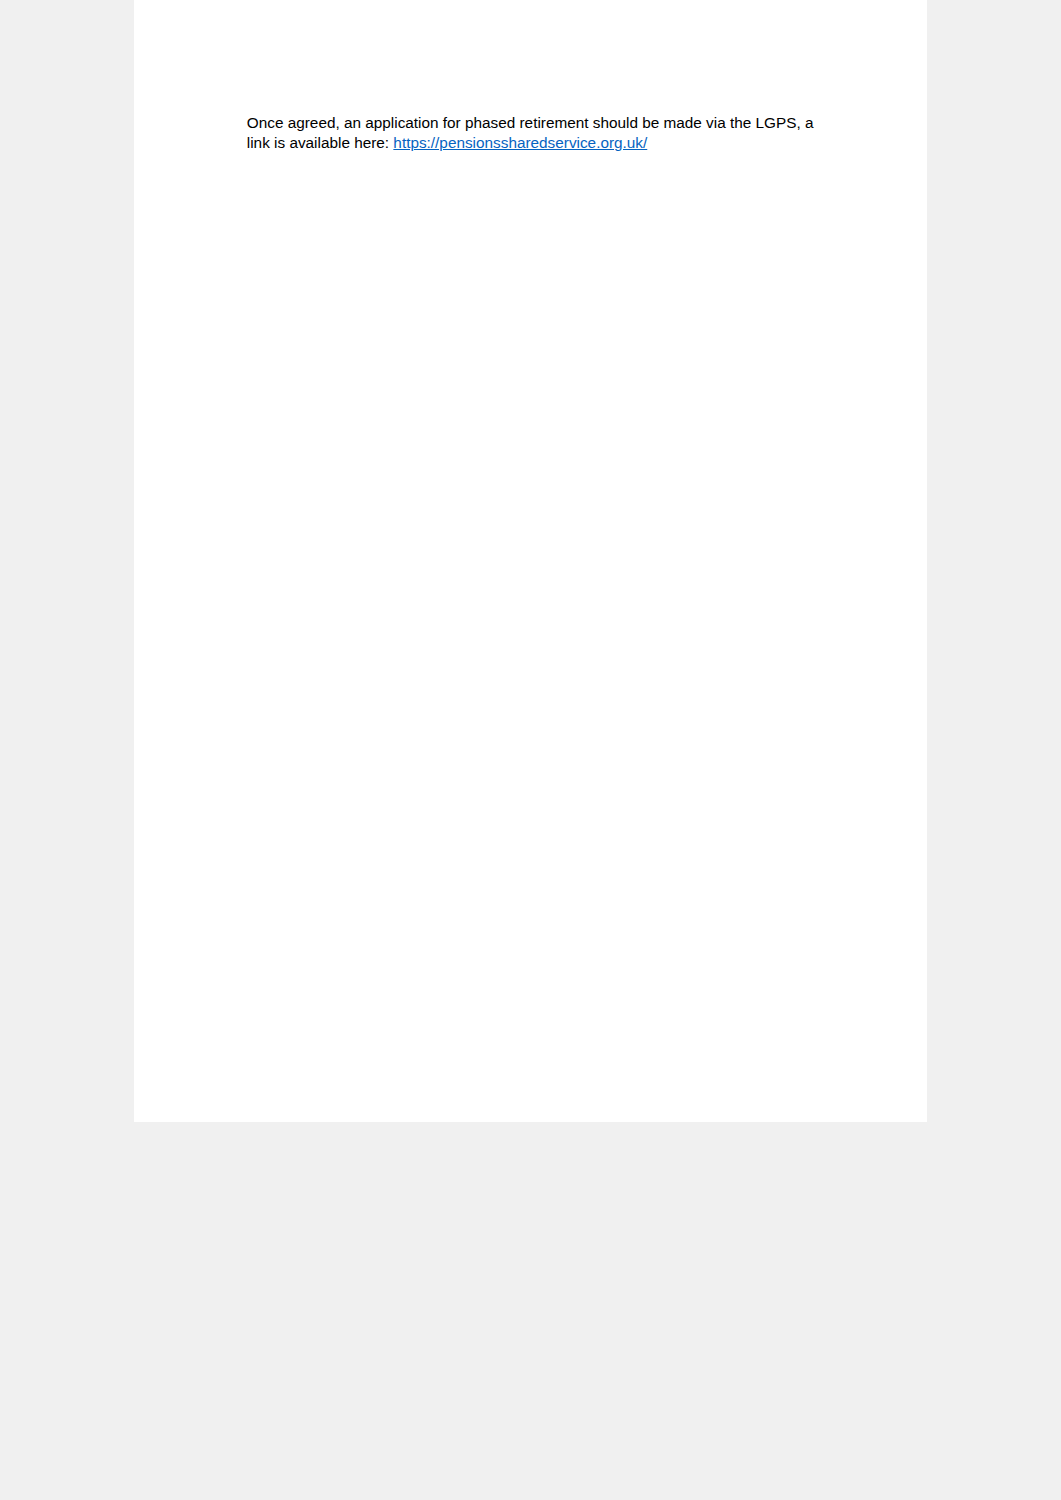Once agreed, an application for phased retirement should be made via the LGPS, a link is available here: https://pensionssharedservice.org.uk/